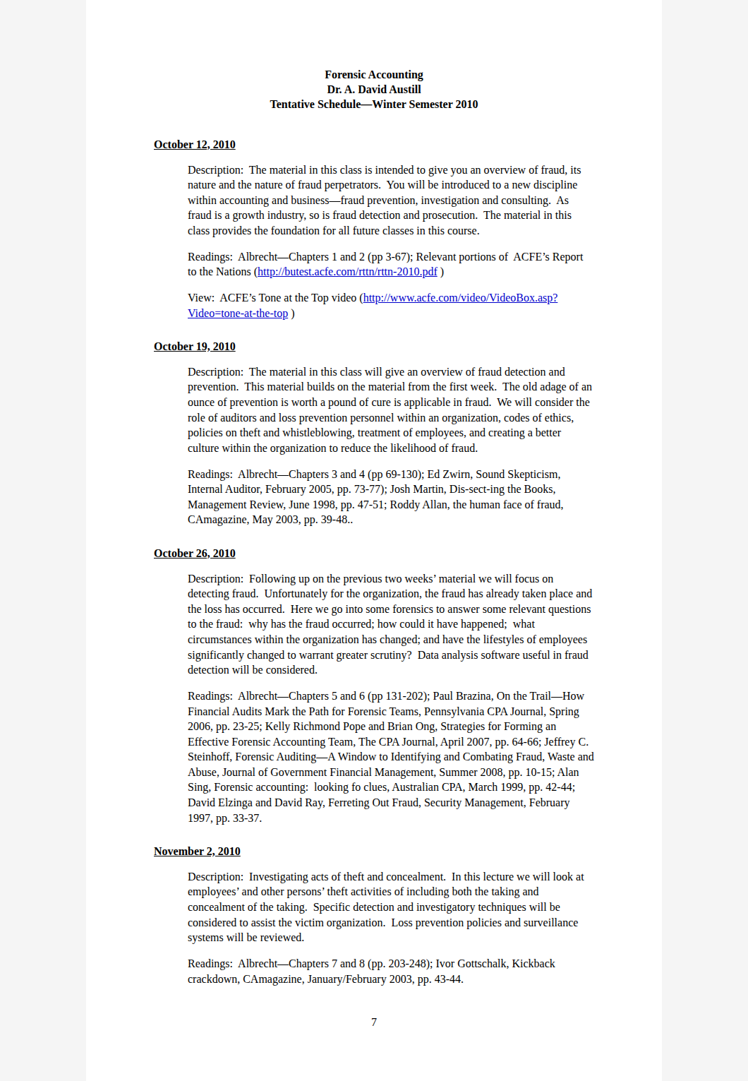Forensic Accounting
Dr. A. David Austill
Tentative Schedule—Winter Semester 2010
October 12, 2010
Description: The material in this class is intended to give you an overview of fraud, its nature and the nature of fraud perpetrators. You will be introduced to a new discipline within accounting and business—fraud prevention, investigation and consulting. As fraud is a growth industry, so is fraud detection and prosecution. The material in this class provides the foundation for all future classes in this course.
Readings: Albrecht—Chapters 1 and 2 (pp 3-67); Relevant portions of ACFE’s Report to the Nations (http://butest.acfe.com/rttn/rttn-2010.pdf )
View: ACFE’s Tone at the Top video (http://www.acfe.com/video/VideoBox.asp?Video=tone-at-the-top )
October 19, 2010
Description: The material in this class will give an overview of fraud detection and prevention. This material builds on the material from the first week. The old adage of an ounce of prevention is worth a pound of cure is applicable in fraud. We will consider the role of auditors and loss prevention personnel within an organization, codes of ethics, policies on theft and whistleblowing, treatment of employees, and creating a better culture within the organization to reduce the likelihood of fraud.
Readings: Albrecht—Chapters 3 and 4 (pp 69-130); Ed Zwirn, Sound Skepticism, Internal Auditor, February 2005, pp. 73-77); Josh Martin, Dis-sect-ing the Books, Management Review, June 1998, pp. 47-51; Roddy Allan, the human face of fraud, CAmagazine, May 2003, pp. 39-48..
October 26, 2010
Description: Following up on the previous two weeks’ material we will focus on detecting fraud. Unfortunately for the organization, the fraud has already taken place and the loss has occurred. Here we go into some forensics to answer some relevant questions to the fraud: why has the fraud occurred; how could it have happened; what circumstances within the organization has changed; and have the lifestyles of employees significantly changed to warrant greater scrutiny? Data analysis software useful in fraud detection will be considered.
Readings: Albrecht—Chapters 5 and 6 (pp 131-202); Paul Brazina, On the Trail—How Financial Audits Mark the Path for Forensic Teams, Pennsylvania CPA Journal, Spring 2006, pp. 23-25; Kelly Richmond Pope and Brian Ong, Strategies for Forming an Effective Forensic Accounting Team, The CPA Journal, April 2007, pp. 64-66; Jeffrey C. Steinhoff, Forensic Auditing—A Window to Identifying and Combating Fraud, Waste and Abuse, Journal of Government Financial Management, Summer 2008, pp. 10-15; Alan Sing, Forensic accounting: looking fo clues, Australian CPA, March 1999, pp. 42-44; David Elzinga and David Ray, Ferreting Out Fraud, Security Management, February 1997, pp. 33-37.
November 2, 2010
Description: Investigating acts of theft and concealment. In this lecture we will look at employees’ and other persons’ theft activities of including both the taking and concealment of the taking. Specific detection and investigatory techniques will be considered to assist the victim organization. Loss prevention policies and surveillance systems will be reviewed.
Readings: Albrecht—Chapters 7 and 8 (pp. 203-248); Ivor Gottschalk, Kickback crackdown, CAmagazine, January/February 2003, pp. 43-44.
7